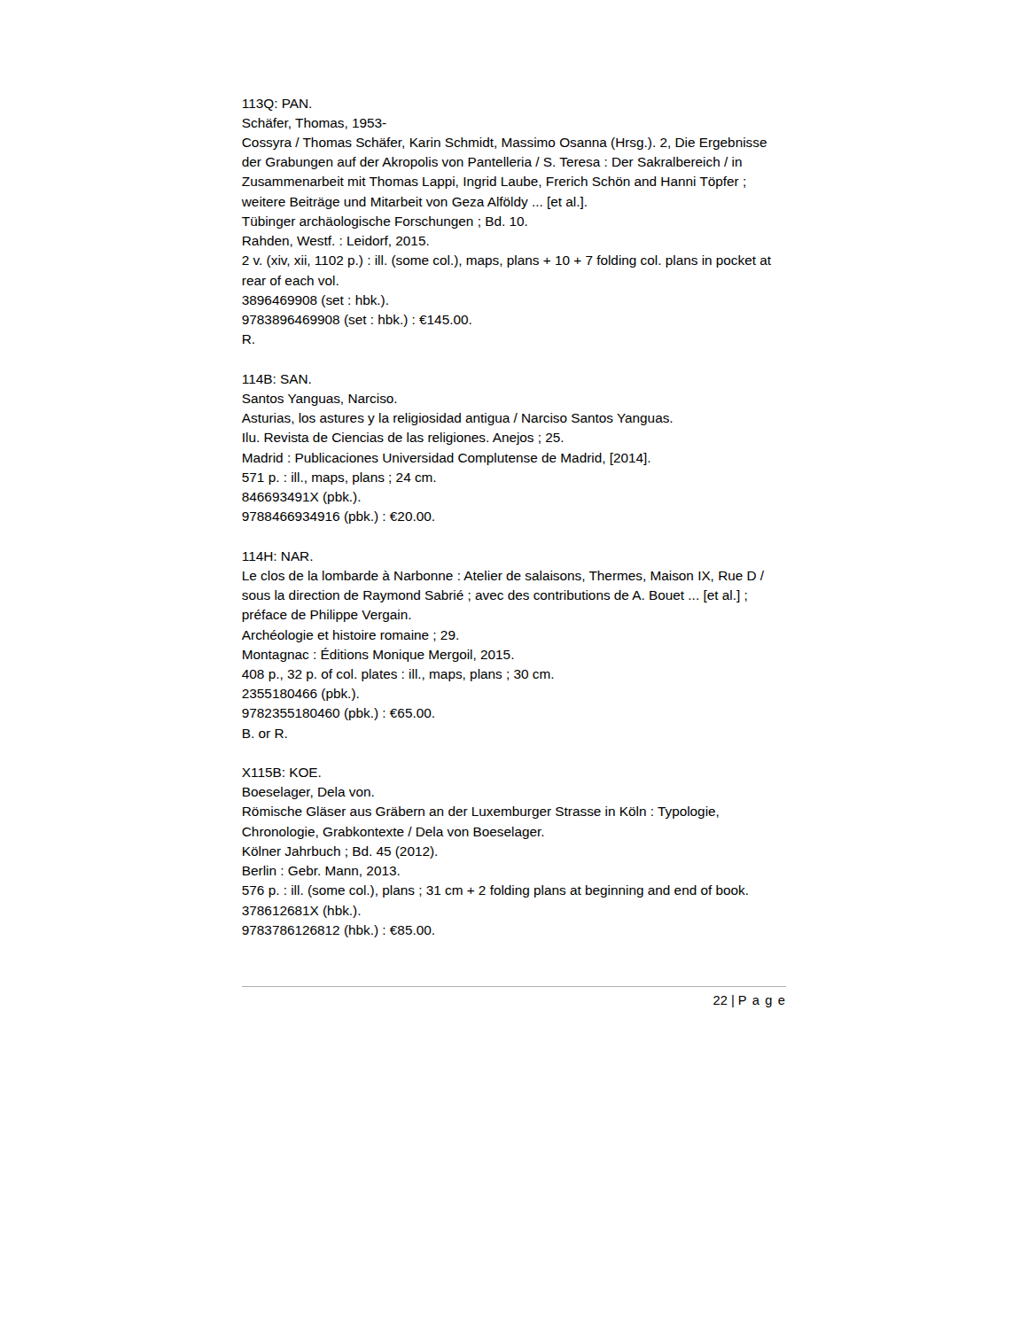113Q: PAN.
Schäfer, Thomas, 1953-
Cossyra / Thomas Schäfer, Karin Schmidt, Massimo Osanna (Hrsg.). 2, Die Ergebnisse der Grabungen auf der Akropolis von Pantelleria / S. Teresa : Der Sakralbereich / in Zusammenarbeit mit Thomas Lappi, Ingrid Laube, Frerich Schön and Hanni Töpfer ; weitere Beiträge und Mitarbeit von Geza Alföldy ... [et al.].
Tübinger archäologische Forschungen ; Bd. 10.
Rahden, Westf. : Leidorf, 2015.
2 v. (xiv, xii, 1102 p.) : ill. (some col.), maps, plans + 10 + 7 folding col. plans in pocket at rear of each vol.
3896469908 (set : hbk.).
9783896469908 (set : hbk.) : €145.00.
R.
114B: SAN.
Santos Yanguas, Narciso.
Asturias, los astures y la religiosidad antigua / Narciso Santos Yanguas.
Ilu. Revista de Ciencias de las religiones. Anejos ; 25.
Madrid : Publicaciones Universidad Complutense de Madrid, [2014].
571 p. : ill., maps, plans ; 24 cm.
846693491X (pbk.).
9788466934916 (pbk.) : €20.00.
114H: NAR.
Le clos de la lombarde à Narbonne : Atelier de salaisons, Thermes, Maison IX, Rue D / sous la direction de Raymond Sabrié ; avec des contributions de A. Bouet ... [et al.] ; préface de Philippe Vergain.
Archéologie et histoire romaine ; 29.
Montagnac : Éditions Monique Mergoil, 2015.
408 p., 32 p. of col. plates : ill., maps, plans ; 30 cm.
2355180466 (pbk.).
9782355180460 (pbk.) : €65.00.
B. or R.
X115B: KOE.
Boeselager, Dela von.
Römische Gläser aus Gräbern an der Luxemburger Strasse in Köln : Typologie, Chronologie, Grabkontexte / Dela von Boeselager.
Kölner Jahrbuch ; Bd. 45 (2012).
Berlin : Gebr. Mann, 2013.
576 p. : ill. (some col.), plans ; 31 cm + 2 folding plans at beginning and end of book.
378612681X (hbk.).
9783786126812 (hbk.) : €85.00.
22 | P a g e